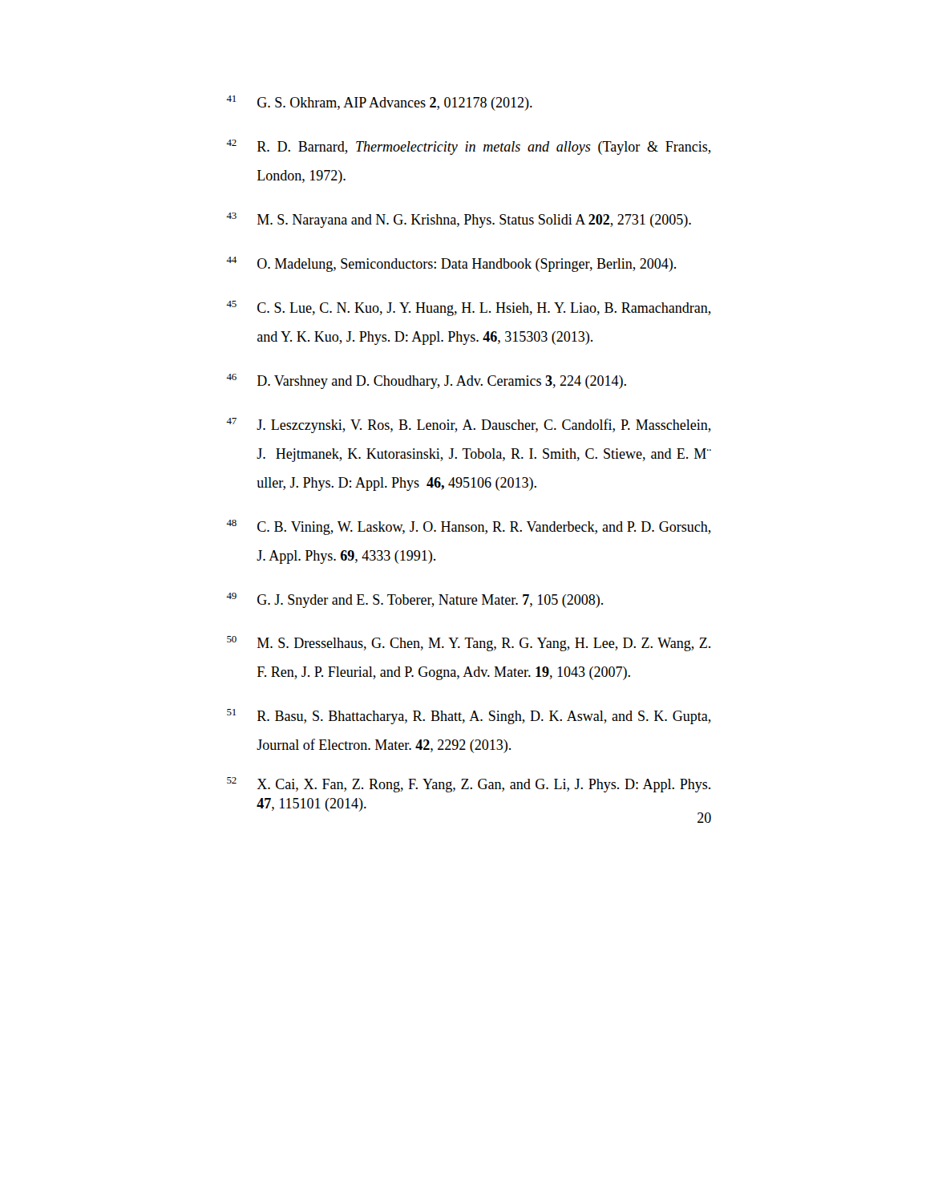41 G. S. Okhram, AIP Advances 2, 012178 (2012).
42 R. D. Barnard, Thermoelectricity in metals and alloys (Taylor & Francis, London, 1972).
43 M. S. Narayana and N. G. Krishna, Phys. Status Solidi A 202, 2731 (2005).
44 O. Madelung, Semiconductors: Data Handbook (Springer, Berlin, 2004).
45 C. S. Lue, C. N. Kuo, J. Y. Huang, H. L. Hsieh, H. Y. Liao, B. Ramachandran, and Y. K. Kuo, J. Phys. D: Appl. Phys. 46, 315303 (2013).
46 D. Varshney and D. Choudhary, J. Adv. Ceramics 3, 224 (2014).
47 J. Leszczynski, V. Ros, B. Lenoir, A. Dauscher, C. Candolfi, P. Masschelein, J. Hejtmanek, K. Kutorasinski, J. Tobola, R. I. Smith, C. Stiewe, and E. M¨ uller, J. Phys. D: Appl. Phys 46, 495106 (2013).
48 C. B. Vining, W. Laskow, J. O. Hanson, R. R. Vanderbeck, and P. D. Gorsuch, J. Appl. Phys. 69, 4333 (1991).
49 G. J. Snyder and E. S. Toberer, Nature Mater. 7, 105 (2008).
50 M. S. Dresselhaus, G. Chen, M. Y. Tang, R. G. Yang, H. Lee, D. Z. Wang, Z. F. Ren, J. P. Fleurial, and P. Gogna, Adv. Mater. 19, 1043 (2007).
51 R. Basu, S. Bhattacharya, R. Bhatt, A. Singh, D. K. Aswal, and S. K. Gupta, Journal of Electron. Mater. 42, 2292 (2013).
52 X. Cai, X. Fan, Z. Rong, F. Yang, Z. Gan, and G. Li, J. Phys. D: Appl. Phys. 47, 115101 (2014).
20